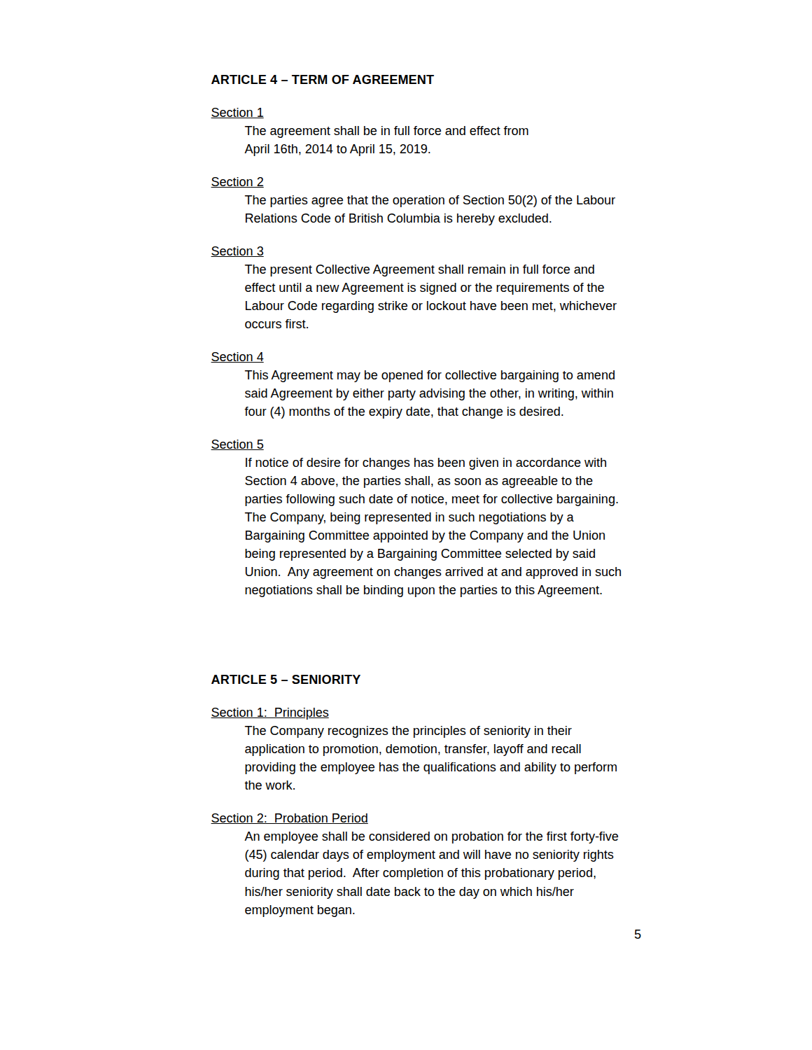ARTICLE 4 – TERM OF AGREEMENT
Section 1
The agreement shall be in full force and effect from
April 16th, 2014 to April 15, 2019.
Section 2
The parties agree that the operation of Section 50(2) of the Labour Relations Code of British Columbia is hereby excluded.
Section 3
The present Collective Agreement shall remain in full force and effect until a new Agreement is signed or the requirements of the Labour Code regarding strike or lockout have been met, whichever occurs first.
Section 4
This Agreement may be opened for collective bargaining to amend said Agreement by either party advising the other, in writing, within four (4) months of the expiry date, that change is desired.
Section 5
If notice of desire for changes has been given in accordance with Section 4 above, the parties shall, as soon as agreeable to the parties following such date of notice, meet for collective bargaining. The Company, being represented in such negotiations by a Bargaining Committee appointed by the Company and the Union being represented by a Bargaining Committee selected by said Union. Any agreement on changes arrived at and approved in such negotiations shall be binding upon the parties to this Agreement.
ARTICLE 5 – SENIORITY
Section 1: Principles
The Company recognizes the principles of seniority in their application to promotion, demotion, transfer, layoff and recall providing the employee has the qualifications and ability to perform the work.
Section 2: Probation Period
An employee shall be considered on probation for the first forty-five (45) calendar days of employment and will have no seniority rights during that period. After completion of this probationary period, his/her seniority shall date back to the day on which his/her employment began.
5